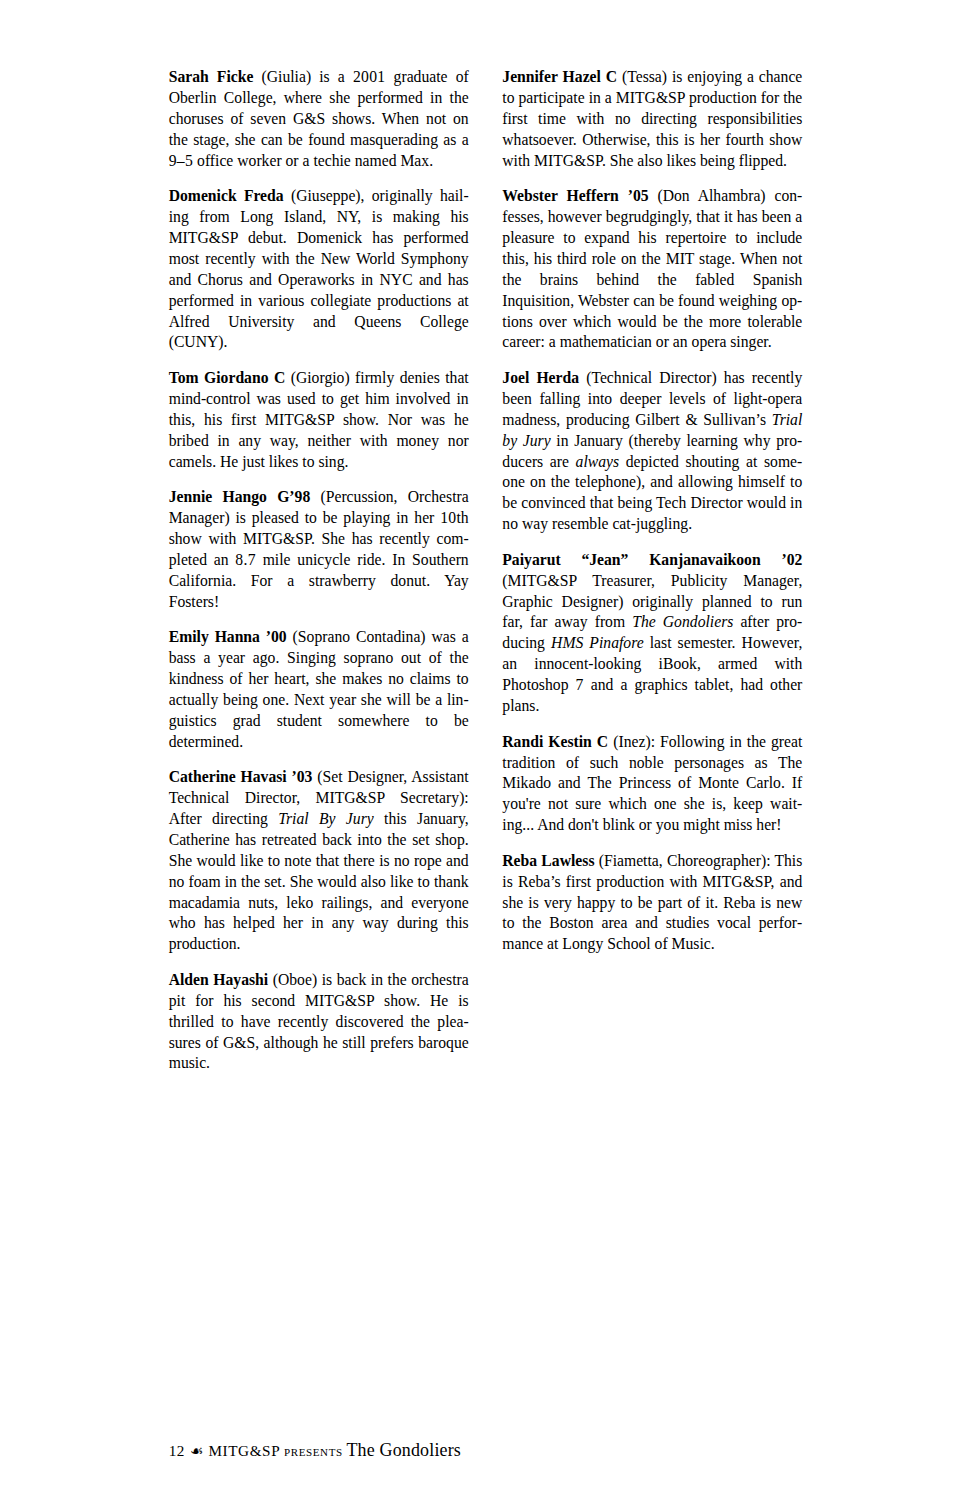Sarah Ficke (Giulia) is a 2001 graduate of Oberlin College, where she performed in the choruses of seven G&S shows. When not on the stage, she can be found masquerading as a 9–5 office worker or a techie named Max.
Domenick Freda (Giuseppe), originally hailing from Long Island, NY, is making his MITG&SP debut. Domenick has performed most recently with the New World Symphony and Chorus and Operaworks in NYC and has performed in various collegiate productions at Alfred University and Queens College (CUNY).
Tom Giordano C (Giorgio) firmly denies that mind-control was used to get him involved in this, his first MITG&SP show. Nor was he bribed in any way, neither with money nor camels. He just likes to sing.
Jennie Hango G’98 (Percussion, Orchestra Manager) is pleased to be playing in her 10th show with MITG&SP. She has recently completed an 8.7 mile unicycle ride. In Southern California. For a strawberry donut. Yay Fosters!
Emily Hanna ’00 (Soprano Contadina) was a bass a year ago. Singing soprano out of the kindness of her heart, she makes no claims to actually being one. Next year she will be a linguistics grad student somewhere to be determined.
Catherine Havasi ’03 (Set Designer, Assistant Technical Director, MITG&SP Secretary): After directing Trial By Jury this January, Catherine has retreated back into the set shop. She would like to note that there is no rope and no foam in the set. She would also like to thank macadamia nuts, leko railings, and everyone who has helped her in any way during this production.
Alden Hayashi (Oboe) is back in the orchestra pit for his second MITG&SP show. He is thrilled to have recently discovered the pleasures of G&S, although he still prefers baroque music.
Jennifer Hazel C (Tessa) is enjoying a chance to participate in a MITG&SP production for the first time with no directing responsibilities whatsoever. Otherwise, this is her fourth show with MITG&SP. She also likes being flipped.
Webster Heffern ’05 (Don Alhambra) confesses, however begrudgingly, that it has been a pleasure to expand his repertoire to include this, his third role on the MIT stage. When not the brains behind the fabled Spanish Inquisition, Webster can be found weighing options over which would be the more tolerable career: a mathematician or an opera singer.
Joel Herda (Technical Director) has recently been falling into deeper levels of light-opera madness, producing Gilbert & Sullivan’s Trial by Jury in January (thereby learning why producers are always depicted shouting at someone on the telephone), and allowing himself to be convinced that being Tech Director would in no way resemble cat-juggling.
Paiyarut “Jean” Kanjanavaikoon ’02 (MITG&SP Treasurer, Publicity Manager, Graphic Designer) originally planned to run far, far away from The Gondoliers after producing HMS Pinafore last semester. However, an innocent-looking iBook, armed with Photoshop 7 and a graphics tablet, had other plans.
Randi Kestin C (Inez): Following in the great tradition of such noble personages as The Mikado and The Princess of Monte Carlo. If you're not sure which one she is, keep waiting... And don't blink or you might miss her!
Reba Lawless (Fiametta, Choreographer): This is Reba’s first production with MITG&SP, and she is very happy to be part of it. Reba is new to the Boston area and studies vocal performance at Longy School of Music.
12☙MITG&SP presents The Gondoliers